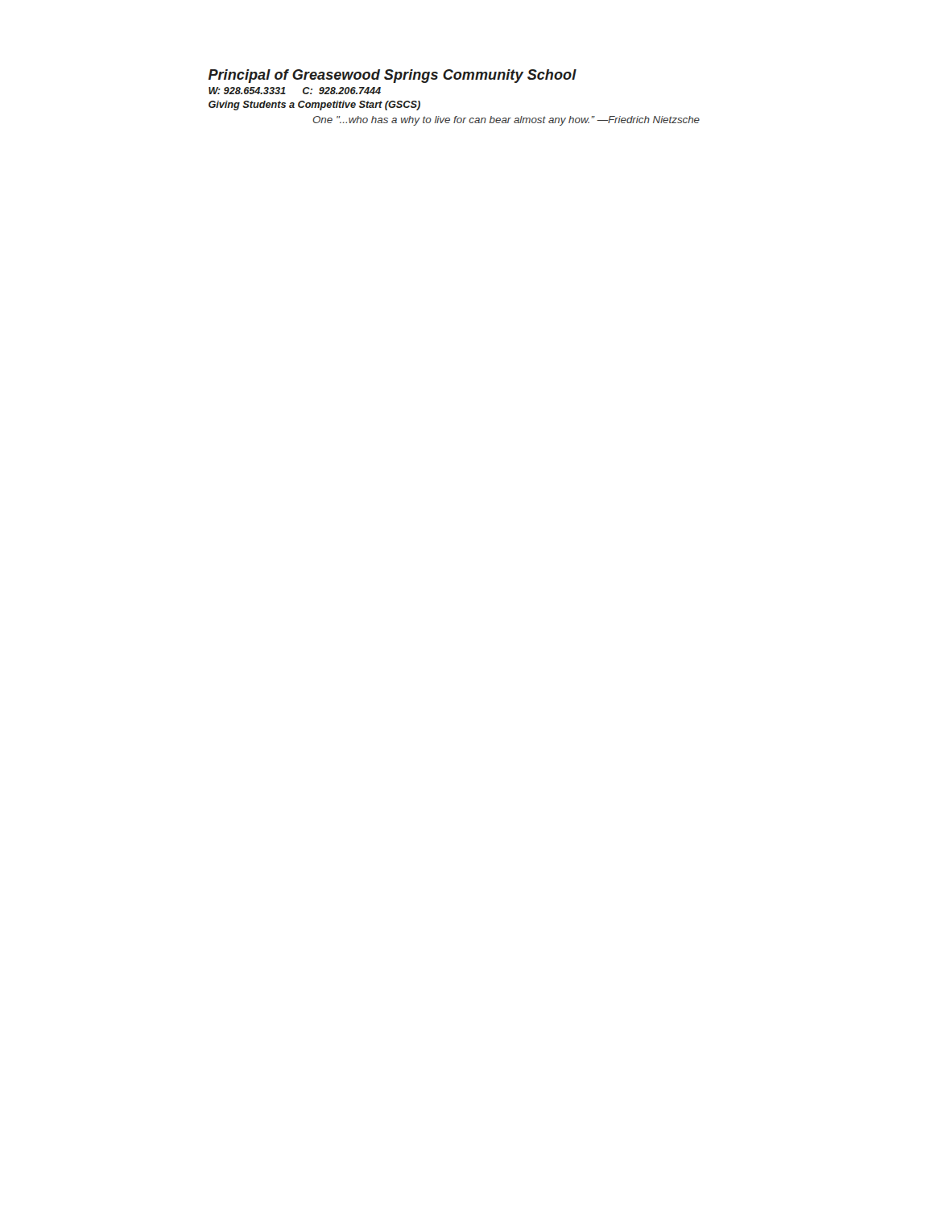Principal of Greasewood Springs Community School
W: 928.654.3331 C: 928.206.7444
Giving Students a Competitive Start (GSCS)
One "...who has a why to live for can bear almost any how.” —Friedrich Nietzsche